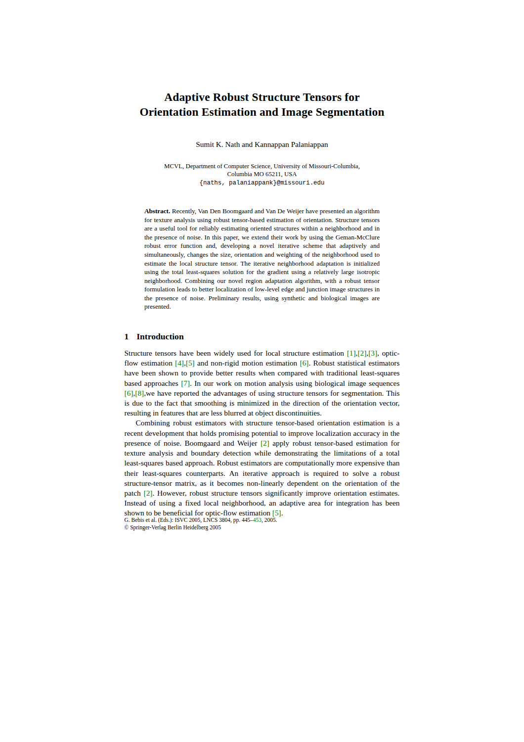Adaptive Robust Structure Tensors for
Orientation Estimation and Image Segmentation
Sumit K. Nath and Kannappan Palaniappan
MCVL, Department of Computer Science, University of Missouri-Columbia,
Columbia MO 65211, USA
{naths, palaniappank}@missouri.edu
Abstract. Recently, Van Den Boomgaard and Van De Weijer have presented an algorithm for texture analysis using robust tensor-based estimation of orientation. Structure tensors are a useful tool for reliably estimating oriented structures within a neighborhood and in the presence of noise. In this paper, we extend their work by using the Geman-McClure robust error function and, developing a novel iterative scheme that adaptively and simultaneously, changes the size, orientation and weighting of the neighborhood used to estimate the local structure tensor. The iterative neighborhood adaptation is initialized using the total least-squares solution for the gradient using a relatively large isotropic neighborhood. Combining our novel region adaptation algorithm, with a robust tensor formulation leads to better localization of low-level edge and junction image structures in the presence of noise. Preliminary results, using synthetic and biological images are presented.
1 Introduction
Structure tensors have been widely used for local structure estimation [1],[2],[3], optic-flow estimation [4],[5] and non-rigid motion estimation [6]. Robust statistical estimators have been shown to provide better results when compared with traditional least-squares based approaches [7]. In our work on motion analysis using biological image sequences [6],[8],we have reported the advantages of using structure tensors for segmentation. This is due to the fact that smoothing is minimized in the direction of the orientation vector, resulting in features that are less blurred at object discontinuities.
Combining robust estimators with structure tensor-based orientation estimation is a recent development that holds promising potential to improve localization accuracy in the presence of noise. Boomgaard and Weijer [2] apply robust tensor-based estimation for texture analysis and boundary detection while demonstrating the limitations of a total least-squares based approach. Robust estimators are computationally more expensive than their least-squares counterparts. An iterative approach is required to solve a robust structure-tensor matrix, as it becomes non-linearly dependent on the orientation of the patch [2]. However, robust structure tensors significantly improve orientation estimates. Instead of using a fixed local neighborhood, an adaptive area for integration has been shown to be beneficial for optic-flow estimation [5].
G. Bebis et al. (Eds.): ISVC 2005, LNCS 3804, pp. 445–453, 2005.
© Springer-Verlag Berlin Heidelberg 2005